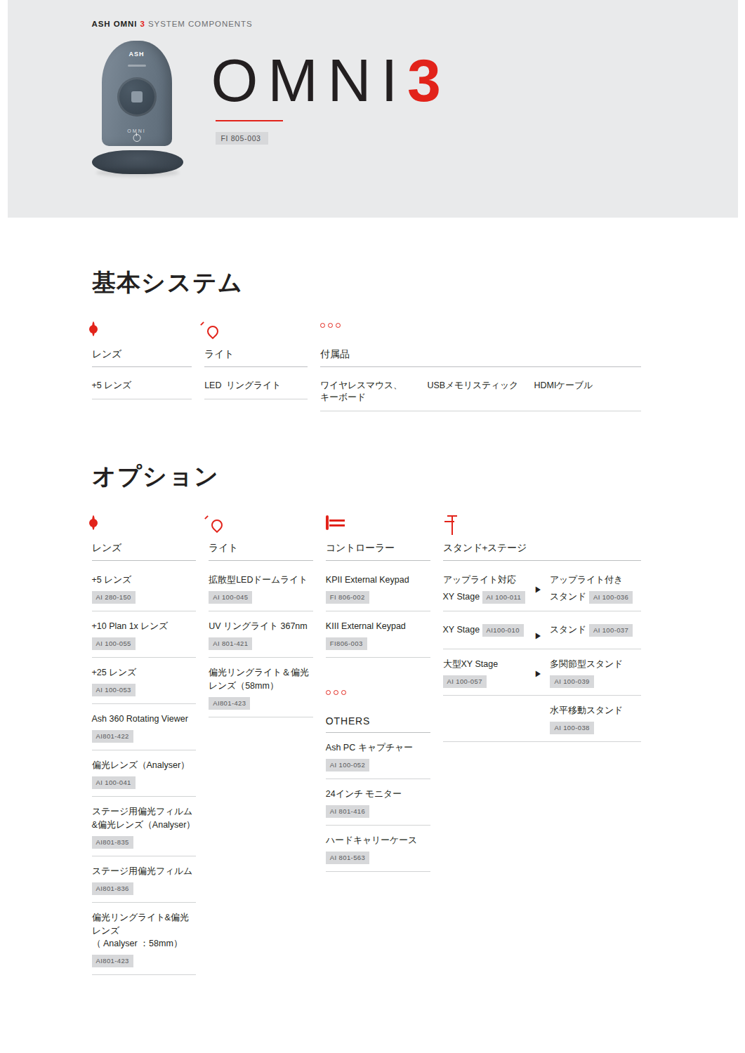ASH OMNI 3 SYSTEM COMPONENTS
ASH
OMNI
OMNI3
FI 805-003
基本システム
レンズ
+5 レンズ
ライト
LED リングライト
付属品
ワイヤレスマウス、
キーボード
USBメモリスティック
HDMIケーブル
オプション
レンズ
+5 レンズ AI 280-150
+10 Plan 1x レンズ AI 100-055
+25 レンズ AI 100-053
Ash 360 Rotating Viewer AI801-422
偏光レンズ（Analyser） AI 100-041
ステージ用偏光フィルム
&偏光レンズ（Analyser） AI801-835
ステージ用偏光フィルム AI801-836
偏光リングライト&偏光レンズ
（ Analyser ：58mm） AI801-423
ライト
拡散型LEDドームライト AI 100-045
UV リングライト 367nm AI 801-421
偏光リングライト＆偏光レンズ（58mm） AI801-423
コントローラー
KPII External Keypad FI 806-002
KIII External Keypad FI806-003
OTHERS
Ash PC キャプチャー AI 100-052
24インチ モニター AI 801-416
ハードキャリーケース AI 801-563
スタンド+ステージ
アップライト対応
XY Stage AI 100-011
▶
アップライト付き
スタンド AI 100-036
XY Stage AI100-010
▶
スタンド AI 100-037
大型XY Stage AI 100-057
▶
多関節型スタンド AI 100-039
水平移動スタンド AI 100-038